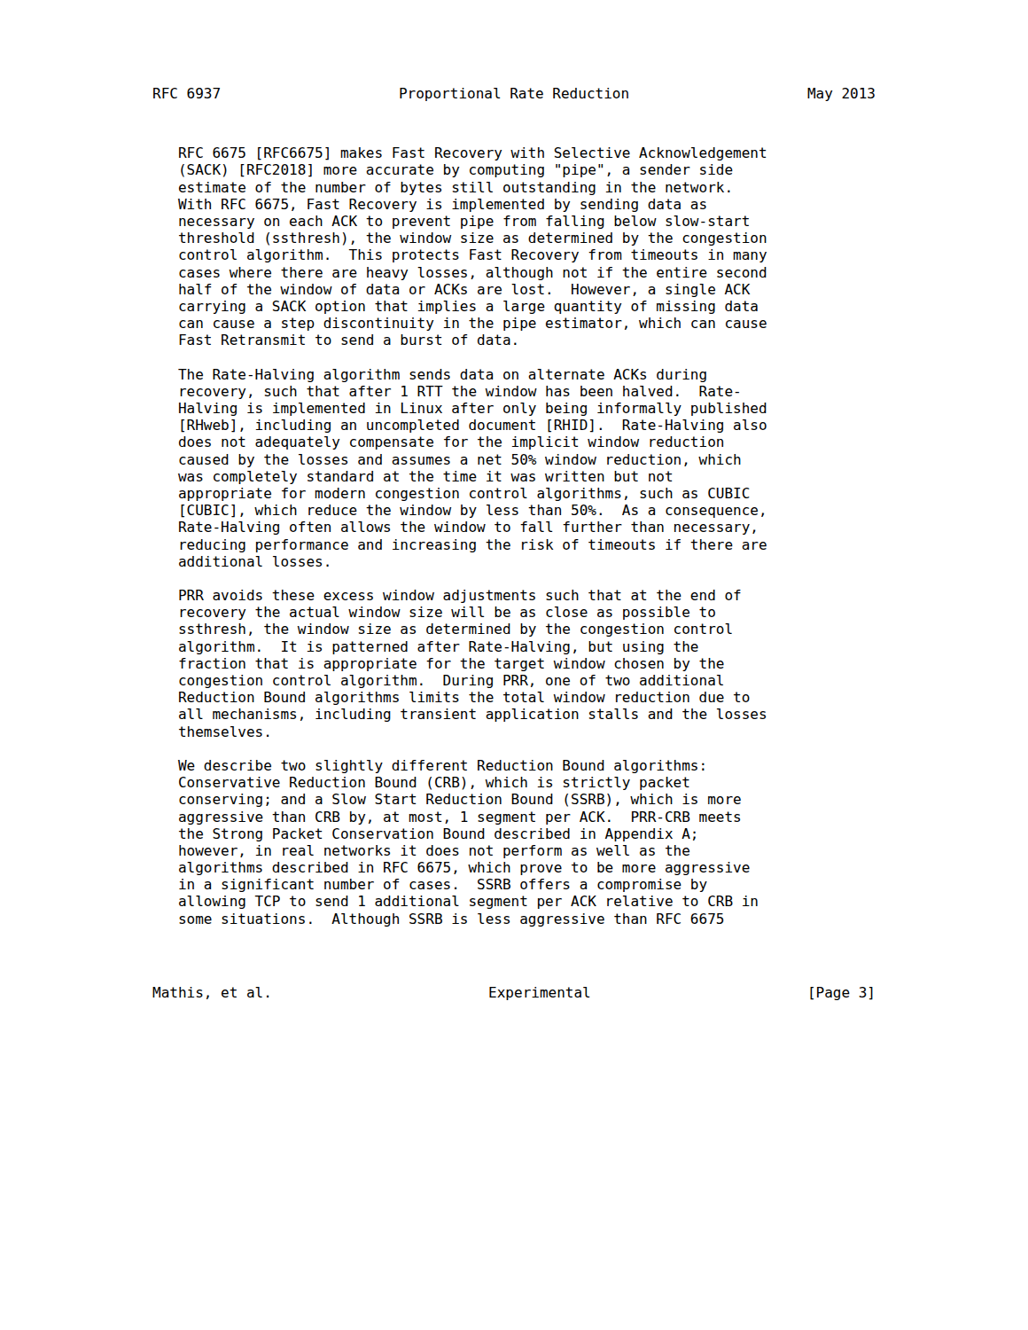RFC 6937 Proportional Rate Reduction May 2013
RFC 6675 [RFC6675] makes Fast Recovery with Selective Acknowledgement (SACK) [RFC2018] more accurate by computing "pipe", a sender side estimate of the number of bytes still outstanding in the network. With RFC 6675, Fast Recovery is implemented by sending data as necessary on each ACK to prevent pipe from falling below slow-start threshold (ssthresh), the window size as determined by the congestion control algorithm. This protects Fast Recovery from timeouts in many cases where there are heavy losses, although not if the entire second half of the window of data or ACKs are lost. However, a single ACK carrying a SACK option that implies a large quantity of missing data can cause a step discontinuity in the pipe estimator, which can cause Fast Retransmit to send a burst of data.
The Rate-Halving algorithm sends data on alternate ACKs during recovery, such that after 1 RTT the window has been halved. Rate- Halving is implemented in Linux after only being informally published [RHweb], including an uncompleted document [RHID]. Rate-Halving also does not adequately compensate for the implicit window reduction caused by the losses and assumes a net 50% window reduction, which was completely standard at the time it was written but not appropriate for modern congestion control algorithms, such as CUBIC [CUBIC], which reduce the window by less than 50%. As a consequence, Rate-Halving often allows the window to fall further than necessary, reducing performance and increasing the risk of timeouts if there are additional losses.
PRR avoids these excess window adjustments such that at the end of recovery the actual window size will be as close as possible to ssthresh, the window size as determined by the congestion control algorithm. It is patterned after Rate-Halving, but using the fraction that is appropriate for the target window chosen by the congestion control algorithm. During PRR, one of two additional Reduction Bound algorithms limits the total window reduction due to all mechanisms, including transient application stalls and the losses themselves.
We describe two slightly different Reduction Bound algorithms: Conservative Reduction Bound (CRB), which is strictly packet conserving; and a Slow Start Reduction Bound (SSRB), which is more aggressive than CRB by, at most, 1 segment per ACK. PRR-CRB meets the Strong Packet Conservation Bound described in Appendix A; however, in real networks it does not perform as well as the algorithms described in RFC 6675, which prove to be more aggressive in a significant number of cases. SSRB offers a compromise by allowing TCP to send 1 additional segment per ACK relative to CRB in some situations. Although SSRB is less aggressive than RFC 6675
Mathis, et al. Experimental [Page 3]